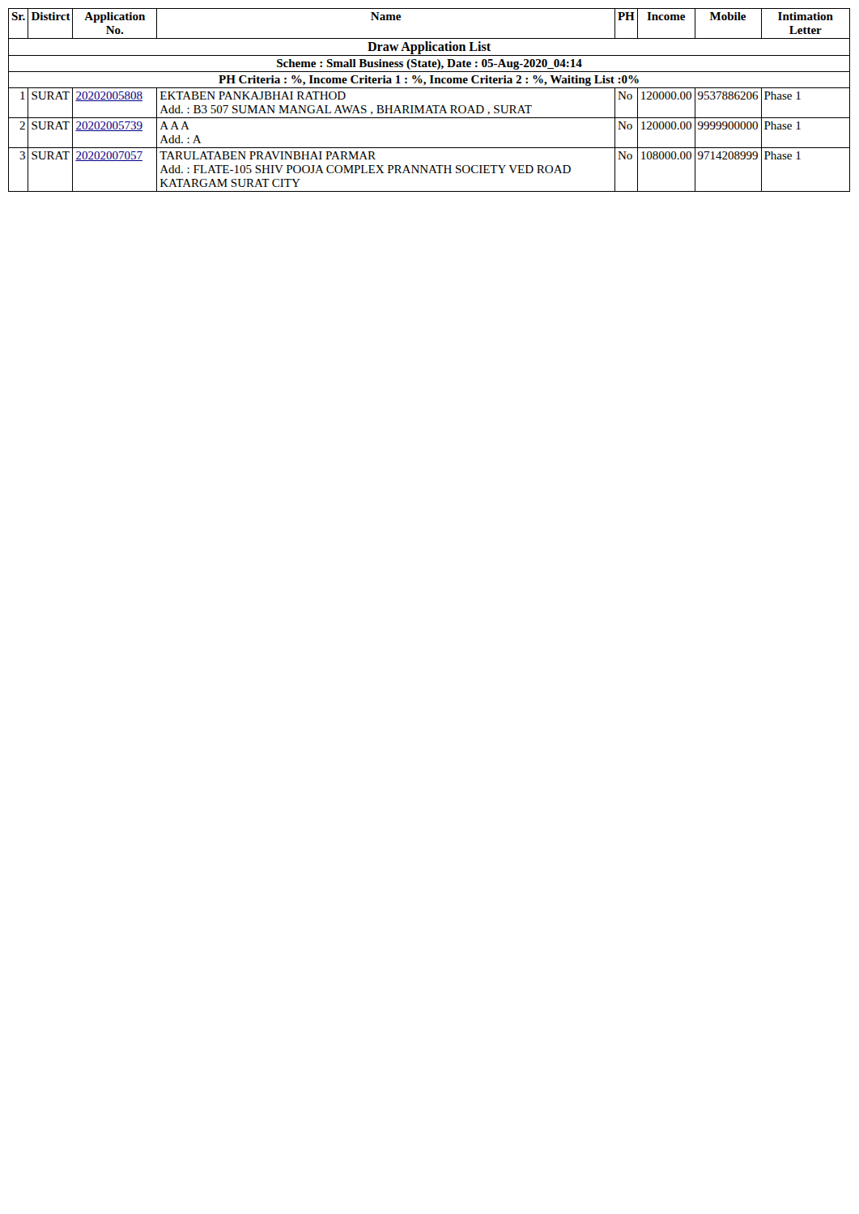| Draw Application List |
| --- |
| Scheme : Small Business (State), Date : 05-Aug-2020_04:14 |
| PH Criteria : %, Income Criteria 1 : %, Income Criteria 2 : %, Waiting List :0% |
| Sr. | Distirct | Application No. | Name | PH | Income | Mobile | Intimation Letter |
| 1 | SURAT | 20202005808 | EKTABEN PANKAJBHAI RATHOD Add. : B3 507 SUMAN MANGAL AWAS , BHARIMATA ROAD , SURAT | No | 120000.00 | 9537886206 | Phase 1 |
| 2 | SURAT | 20202005739 | A A A Add. : A | No | 120000.00 | 9999900000 | Phase 1 |
| 3 | SURAT | 20202007057 | TARULATABEN PRAVINBHAI PARMAR Add. : FLATE-105 SHIV POOJA COMPLEX PRANNATH SOCIETY VED ROAD KATARGAM SURAT CITY | No | 108000.00 | 9714208999 | Phase 1 |